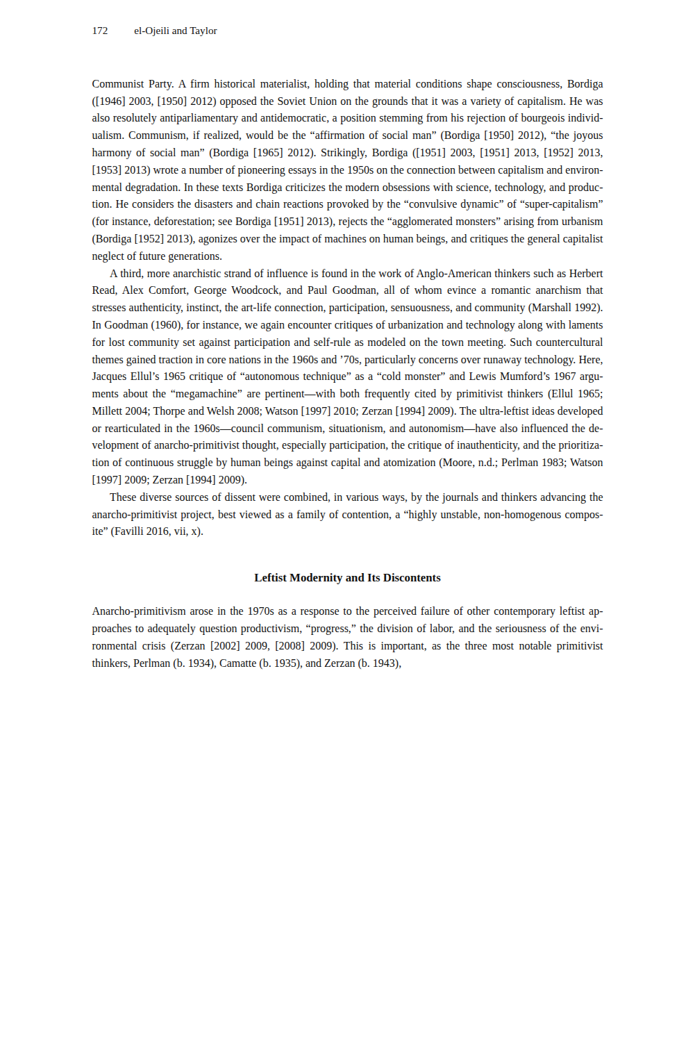172 el-Ojeili and Taylor
Communist Party. A firm historical materialist, holding that material conditions shape consciousness, Bordiga ([1946] 2003, [1950] 2012) opposed the Soviet Union on the grounds that it was a variety of capitalism. He was also resolutely antiparliamentary and antidemocratic, a position stemming from his rejection of bourgeois individualism. Communism, if realized, would be the “affirmation of social man” (Bordiga [1950] 2012), “the joyous harmony of social man” (Bordiga [1965] 2012). Strikingly, Bordiga ([1951] 2003, [1951] 2013, [1952] 2013, [1953] 2013) wrote a number of pioneering essays in the 1950s on the connection between capitalism and environmental degradation. In these texts Bordiga criticizes the modern obsessions with science, technology, and production. He considers the disasters and chain reactions provoked by the “convulsive dynamic” of “super-capitalism” (for instance, deforestation; see Bordiga [1951] 2013), rejects the “agglomerated monsters” arising from urbanism (Bordiga [1952] 2013), agonizes over the impact of machines on human beings, and critiques the general capitalist neglect of future generations.
A third, more anarchistic strand of influence is found in the work of Anglo-American thinkers such as Herbert Read, Alex Comfort, George Woodcock, and Paul Goodman, all of whom evince a romantic anarchism that stresses authenticity, instinct, the art-life connection, participation, sensuousness, and community (Marshall 1992). In Goodman (1960), for instance, we again encounter critiques of urbanization and technology along with laments for lost community set against participation and self-rule as modeled on the town meeting. Such countercultural themes gained traction in core nations in the 1960s and ’70s, particularly concerns over runaway technology. Here, Jacques Ellul’s 1965 critique of “autonomous technique” as a “cold monster” and Lewis Mumford’s 1967 arguments about the “megamachine” are pertinent—with both frequently cited by primitivist thinkers (Ellul 1965; Millett 2004; Thorpe and Welsh 2008; Watson [1997] 2010; Zerzan [1994] 2009). The ultra-leftist ideas developed or rearticulated in the 1960s—council communism, situationism, and autonomism—have also influenced the development of anarcho-primitivist thought, especially participation, the critique of inauthenticity, and the prioritization of continuous struggle by human beings against capital and atomization (Moore, n.d.; Perlman 1983; Watson [1997] 2009; Zerzan [1994] 2009).
These diverse sources of dissent were combined, in various ways, by the journals and thinkers advancing the anarcho-primitivist project, best viewed as a family of contention, a “highly unstable, non-homogenous composite” (Favilli 2016, vii, x).
Leftist Modernity and Its Discontents
Anarcho-primitivism arose in the 1970s as a response to the perceived failure of other contemporary leftist approaches to adequately question productivism, “progress,” the division of labor, and the seriousness of the environmental crisis (Zerzan [2002] 2009, [2008] 2009). This is important, as the three most notable primitivist thinkers, Perlman (b. 1934), Camatte (b. 1935), and Zerzan (b. 1943),